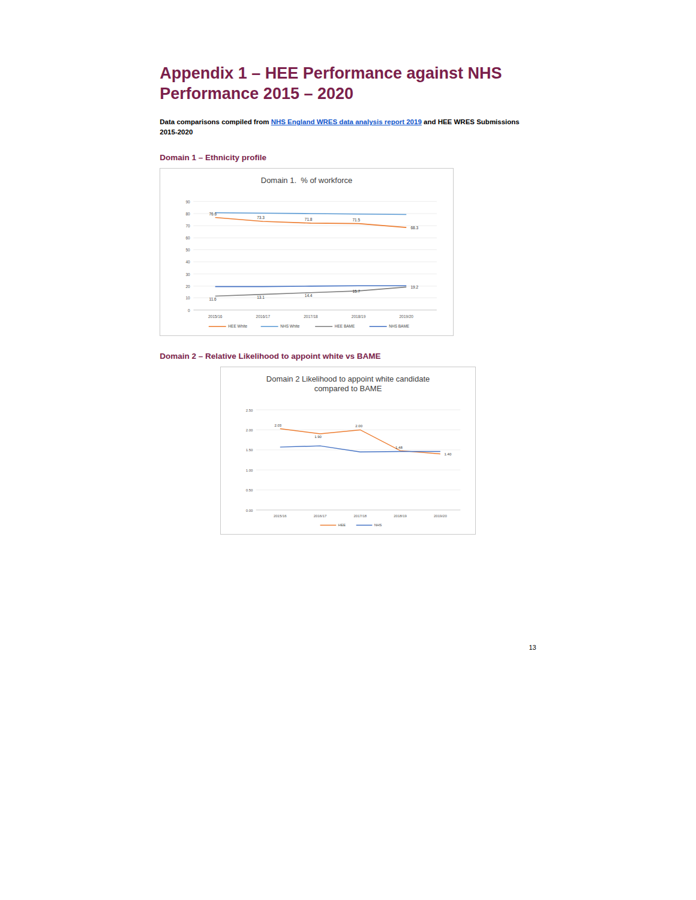Appendix 1 – HEE Performance against NHS
Performance 2015 – 2020
Data comparisons compiled from NHS England WRES data analysis report 2019 and HEE WRES Submissions 2015-2020
Domain 1 – Ethnicity profile
Domain 1. % of workforce
90 80 70 60 50 40 30 20 10 0 76.6 73.3 71.8 71.5 68.3 19.2 11.6 13.1 14.4 15.7 2015/16 2016/17 2017/18 2018/19 2019/20 HEE White NHS White HEE BAME NHS BAME
Domain 2 – Relative Likelihood to appoint white vs BAME
Domain 2 Likelihood to appoint white candidate
compared to BAME
2.50 2.00 1.50 1.00 0.50 0.00 2.03 1.90 2.00 1.48 1.40 2015/16 2016/17 2017/18 2018/19 2019/20 HEE NHS
13